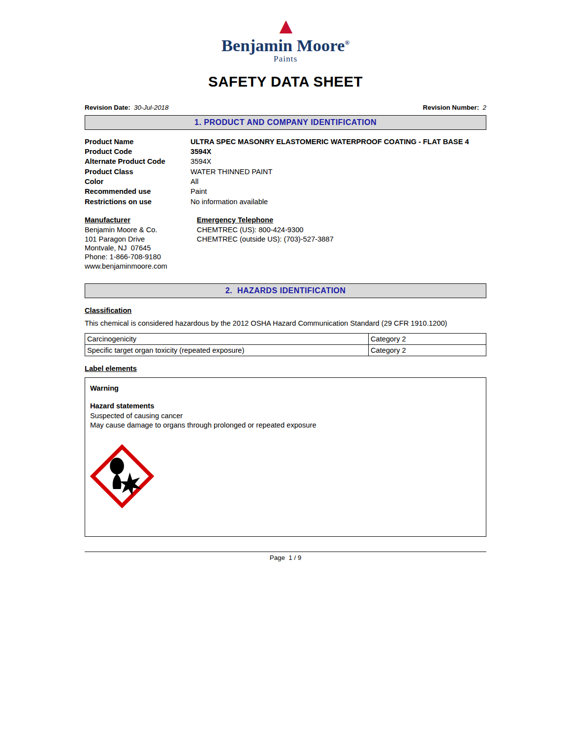▲
Benjamin Moore®
Paints
SAFETY DATA SHEET
Revision Date: 30-Jul-2018 Revision Number: 2
1. PRODUCT AND COMPANY IDENTIFICATION
| Product Name | ULTRA SPEC MASONRY ELASTOMERIC WATERPROOF COATING - FLAT BASE 4 |
| Product Code | 3594X |
| Alternate Product Code | 3594X |
| Product Class | WATER THINNED PAINT |
| Color | All |
| Recommended use | Paint |
| Restrictions on use | No information available |
Manufacturer
Benjamin Moore & Co.
101 Paragon Drive
Montvale, NJ 07645
Phone: 1-866-708-9180
www.benjaminmoore.com
Emergency Telephone
CHEMTREC (US): 800-424-9300
CHEMTREC (outside US): (703)-527-3887
2. HAZARDS IDENTIFICATION
Classification
This chemical is considered hazardous by the 2012 OSHA Hazard Communication Standard (29 CFR 1910.1200)
| Carcinogenicity | Category 2 |
| Specific target organ toxicity (repeated exposure) | Category 2 |
Label elements
Warning
Hazard statements
Suspected of causing cancer
May cause damage to organs through prolonged or repeated exposure
Page 1 / 9